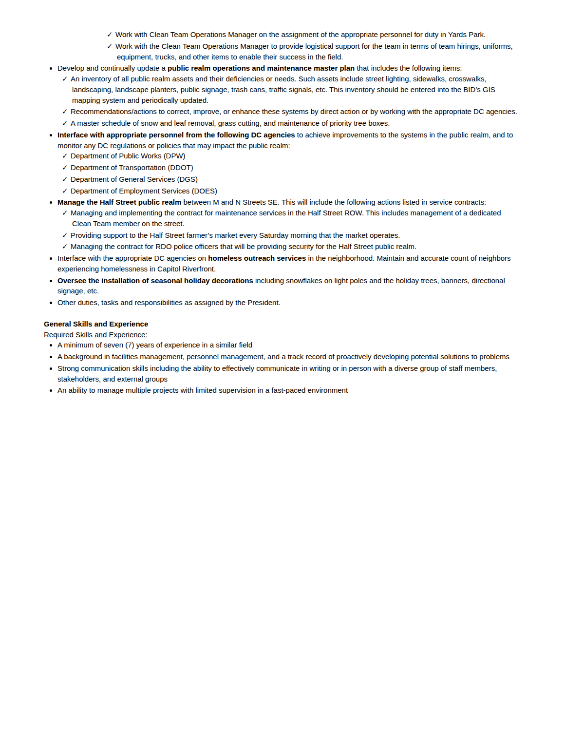Work with Clean Team Operations Manager on the assignment of the appropriate personnel for duty in Yards Park.
Work with the Clean Team Operations Manager to provide logistical support for the team in terms of team hirings, uniforms, equipment, trucks, and other items to enable their success in the field.
Develop and continually update a public realm operations and maintenance master plan that includes the following items:
An inventory of all public realm assets and their deficiencies or needs. Such assets include street lighting, sidewalks, crosswalks, landscaping, landscape planters, public signage, trash cans, traffic signals, etc. This inventory should be entered into the BID’s GIS mapping system and periodically updated.
Recommendations/actions to correct, improve, or enhance these systems by direct action or by working with the appropriate DC agencies.
A master schedule of snow and leaf removal, grass cutting, and maintenance of priority tree boxes.
Interface with appropriate personnel from the following DC agencies to achieve improvements to the systems in the public realm, and to monitor any DC regulations or policies that may impact the public realm:
Department of Public Works (DPW)
Department of Transportation (DDOT)
Department of General Services (DGS)
Department of Employment Services (DOES)
Manage the Half Street public realm between M and N Streets SE. This will include the following actions listed in service contracts:
Managing and implementing the contract for maintenance services in the Half Street ROW. This includes management of a dedicated Clean Team member on the street.
Providing support to the Half Street farmer’s market every Saturday morning that the market operates.
Managing the contract for RDO police officers that will be providing security for the Half Street public realm.
Interface with the appropriate DC agencies on homeless outreach services in the neighborhood. Maintain and accurate count of neighbors experiencing homelessness in Capitol Riverfront.
Oversee the installation of seasonal holiday decorations including snowflakes on light poles and the holiday trees, banners, directional signage, etc.
Other duties, tasks and responsibilities as assigned by the President.
General Skills and Experience
Required Skills and Experience:
A minimum of seven (7) years of experience in a similar field
A background in facilities management, personnel management, and a track record of proactively developing potential solutions to problems
Strong communication skills including the ability to effectively communicate in writing or in person with a diverse group of staff members, stakeholders, and external groups
An ability to manage multiple projects with limited supervision in a fast-paced environment